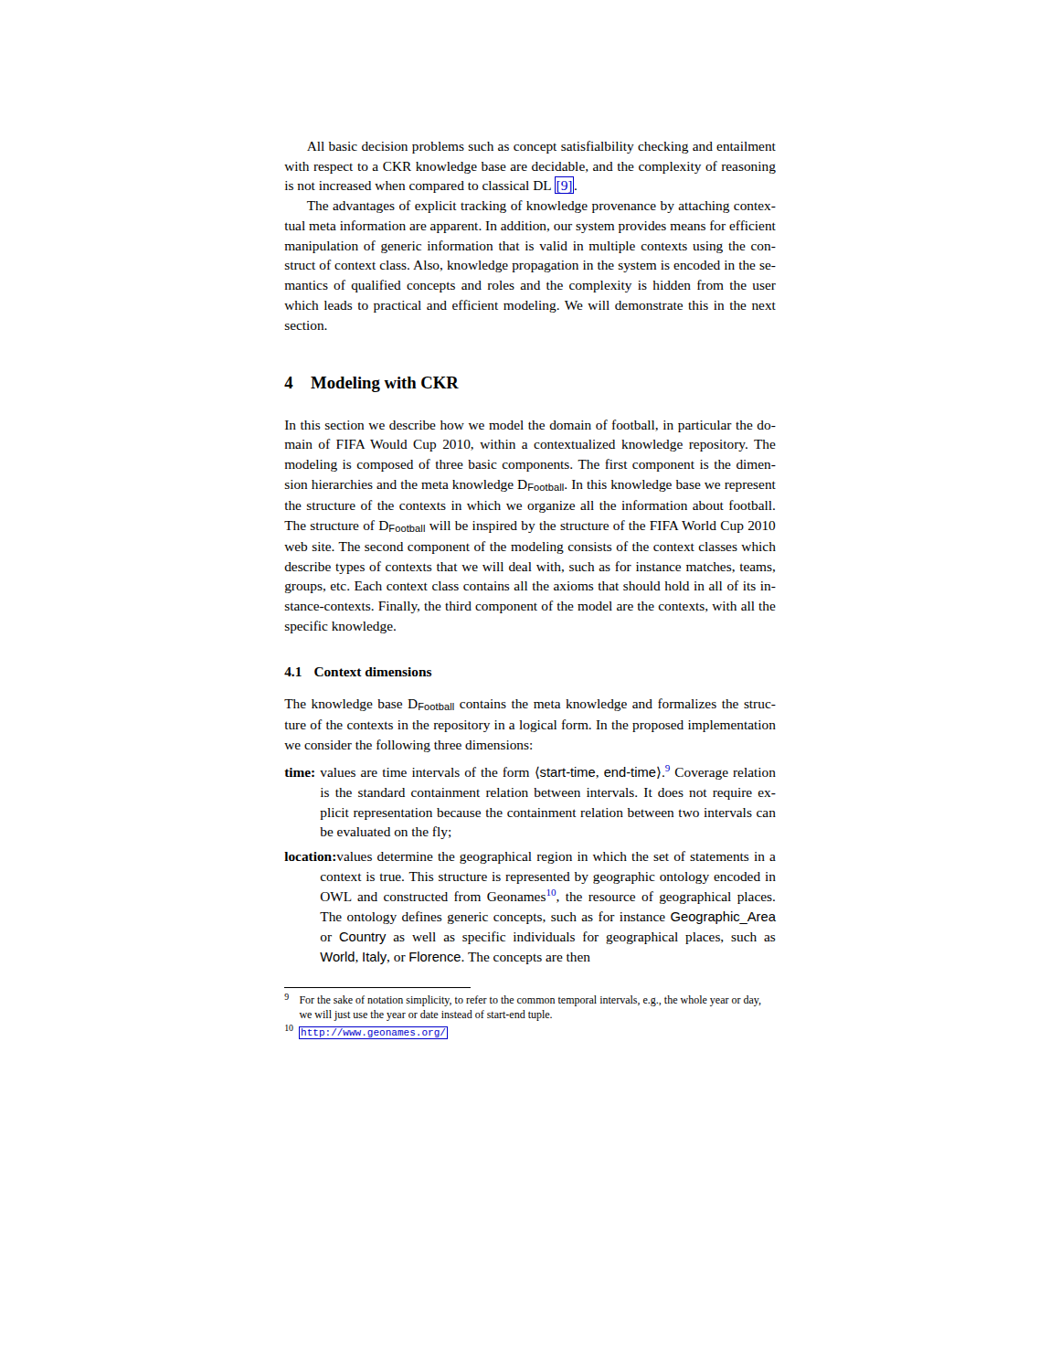All basic decision problems such as concept satisfialbility checking and entailment with respect to a CKR knowledge base are decidable, and the complexity of reasoning is not increased when compared to classical DL [9].
The advantages of explicit tracking of knowledge provenance by attaching contextual meta information are apparent. In addition, our system provides means for efficient manipulation of generic information that is valid in multiple contexts using the construct of context class. Also, knowledge propagation in the system is encoded in the semantics of qualified concepts and roles and the complexity is hidden from the user which leads to practical and efficient modeling. We will demonstrate this in the next section.
4 Modeling with CKR
In this section we describe how we model the domain of football, in particular the domain of FIFA Would Cup 2010, within a contextualized knowledge repository. The modeling is composed of three basic components. The first component is the dimension hierarchies and the meta knowledge DFootball. In this knowledge base we represent the structure of the contexts in which we organize all the information about football. The structure of DFootball will be inspired by the structure of the FIFA World Cup 2010 web site. The second component of the modeling consists of the context classes which describe types of contexts that we will deal with, such as for instance matches, teams, groups, etc. Each context class contains all the axioms that should hold in all of its instance-contexts. Finally, the third component of the model are the contexts, with all the specific knowledge.
4.1 Context dimensions
The knowledge base DFootball contains the meta knowledge and formalizes the structure of the contexts in the repository in a logical form. In the proposed implementation we consider the following three dimensions:
time:
values are time intervals of the form ⟨start-time, end-time⟩.9 Coverage relation is the standard containment relation between intervals. It does not require explicit representation because the containment relation between two intervals can be evaluated on the fly;
location:
values determine the geographical region in which the set of statements in a context is true. This structure is represented by geographic ontology encoded in OWL and constructed from Geonames10, the resource of geographical places. The ontology defines generic concepts, such as for instance Geographic_Area or Country as well as specific individuals for geographical places, such as World, Italy, or Florence. The concepts are then
9 For the sake of notation simplicity, to refer to the common temporal intervals, e.g., the whole year or day, we will just use the year or date instead of start-end tuple.
10 http://www.geonames.org/